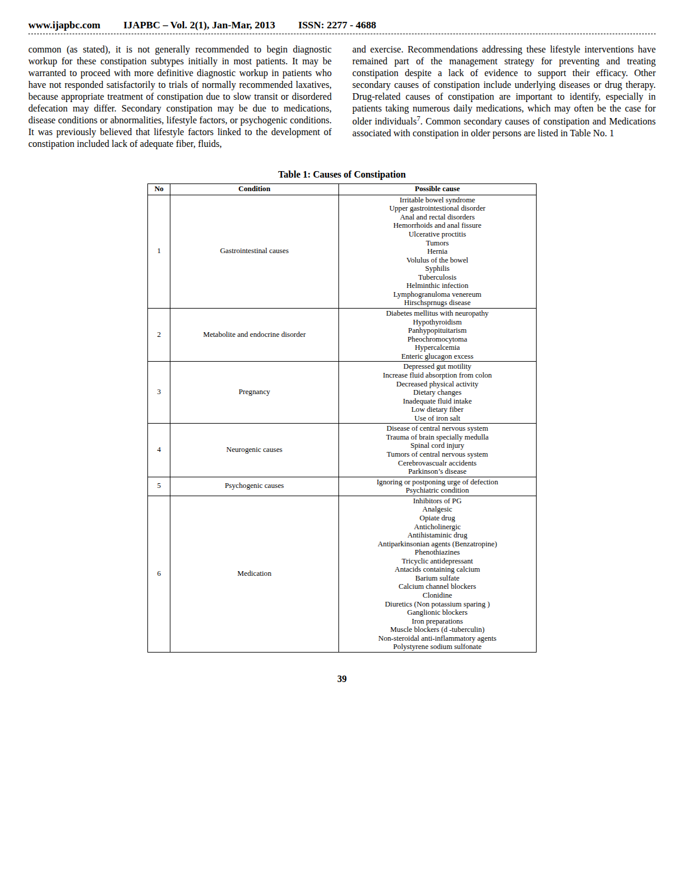www.ijapbc.com IJAPBC – Vol. 2(1), Jan-Mar, 2013 ISSN: 2277 - 4688
common (as stated), it is not generally recommended to begin diagnostic workup for these constipation subtypes initially in most patients. It may be warranted to proceed with more definitive diagnostic workup in patients who have not responded satisfactorily to trials of normally recommended laxatives, because appropriate treatment of constipation due to slow transit or disordered defecation may differ. Secondary constipation may be due to medications, disease conditions or abnormalities, lifestyle factors, or psychogenic conditions. It was previously believed that lifestyle factors linked to the development of constipation included lack of adequate fiber, fluids,
and exercise. Recommendations addressing these lifestyle interventions have remained part of the management strategy for preventing and treating constipation despite a lack of evidence to support their efficacy. Other secondary causes of constipation include underlying diseases or drug therapy. Drug-related causes of constipation are important to identify, especially in patients taking numerous daily medications, which may often be the case for older individuals7. Common secondary causes of constipation and Medications associated with constipation in older persons are listed in Table No. 1
Table 1: Causes of Constipation
| No | Condition | Possible cause |
| --- | --- | --- |
| 1 | Gastrointestinal causes | Irritable bowel syndrome Upper gastrointestional disorder Anal and rectal disorders Hemorrhoids and anal fissure Ulcerative proctitis Tumors Hernia Volulus of the bowel Syphilis Tuberculosis Helminthic infection Lymphogranuloma venereum Hirschsprnugs disease |
| 2 | Metabolite and endocrine disorder | Diabetes mellitus with neuropathy Hypothyroidism Panhypopituitarism Pheochromocytoma Hypercalcemia Enteric glucagon excess |
| 3 | Pregnancy | Depressed gut motility Increase fluid absorption from colon Decreased physical activity Dietary changes Inadequate fluid intake Low dietary fiber Use of iron salt |
| 4 | Neurogenic causes | Disease of central nervous system Trauma of brain specially medulla Spinal cord injury Tumors of central nervous system Cerebrovascualr accidents Parkinson’s disease |
| 5 | Psychogenic causes | Ignoring or postponing urge of defection Psychiatric condition |
| 6 | Medication | Inhibitors of PG Analgesic Opiate drug Anticholinergic Antihistaminic drug Antiparkinsonian agents (Benzatropine) Phenothiazines Tricyclic antidepressant Antacids containing calcium Barium sulfate Calcium channel blockers Clonidine Diuretics (Non potassium sparing ) Ganglionic blockers Iron preparations Muscle blockers (d -tuberculin) Non-steroidal anti-inflammatory agents Polystyrene sodium sulfonate |
39